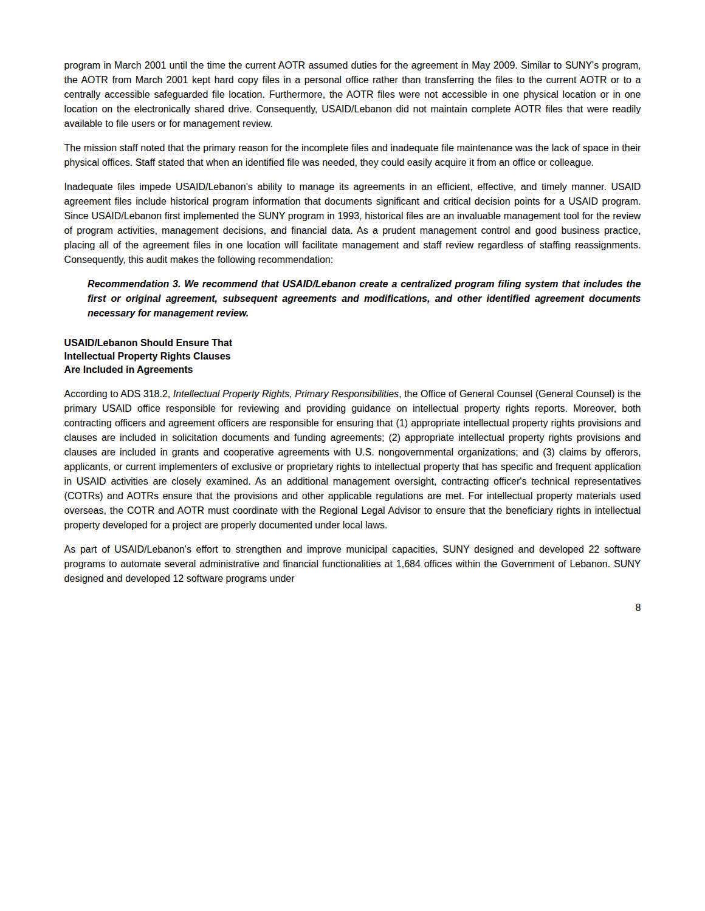program in March 2001 until the time the current AOTR assumed duties for the agreement in May 2009. Similar to SUNY's program, the AOTR from March 2001 kept hard copy files in a personal office rather than transferring the files to the current AOTR or to a centrally accessible safeguarded file location. Furthermore, the AOTR files were not accessible in one physical location or in one location on the electronically shared drive. Consequently, USAID/Lebanon did not maintain complete AOTR files that were readily available to file users or for management review.
The mission staff noted that the primary reason for the incomplete files and inadequate file maintenance was the lack of space in their physical offices. Staff stated that when an identified file was needed, they could easily acquire it from an office or colleague.
Inadequate files impede USAID/Lebanon's ability to manage its agreements in an efficient, effective, and timely manner. USAID agreement files include historical program information that documents significant and critical decision points for a USAID program. Since USAID/Lebanon first implemented the SUNY program in 1993, historical files are an invaluable management tool for the review of program activities, management decisions, and financial data. As a prudent management control and good business practice, placing all of the agreement files in one location will facilitate management and staff review regardless of staffing reassignments. Consequently, this audit makes the following recommendation:
Recommendation 3. We recommend that USAID/Lebanon create a centralized program filing system that includes the first or original agreement, subsequent agreements and modifications, and other identified agreement documents necessary for management review.
USAID/Lebanon Should Ensure That
Intellectual Property Rights Clauses
Are Included in Agreements
According to ADS 318.2, Intellectual Property Rights, Primary Responsibilities, the Office of General Counsel (General Counsel) is the primary USAID office responsible for reviewing and providing guidance on intellectual property rights reports. Moreover, both contracting officers and agreement officers are responsible for ensuring that (1) appropriate intellectual property rights provisions and clauses are included in solicitation documents and funding agreements; (2) appropriate intellectual property rights provisions and clauses are included in grants and cooperative agreements with U.S. nongovernmental organizations; and (3) claims by offerors, applicants, or current implementers of exclusive or proprietary rights to intellectual property that has specific and frequent application in USAID activities are closely examined. As an additional management oversight, contracting officer's technical representatives (COTRs) and AOTRs ensure that the provisions and other applicable regulations are met. For intellectual property materials used overseas, the COTR and AOTR must coordinate with the Regional Legal Advisor to ensure that the beneficiary rights in intellectual property developed for a project are properly documented under local laws.
As part of USAID/Lebanon's effort to strengthen and improve municipal capacities, SUNY designed and developed 22 software programs to automate several administrative and financial functionalities at 1,684 offices within the Government of Lebanon. SUNY designed and developed 12 software programs under
8